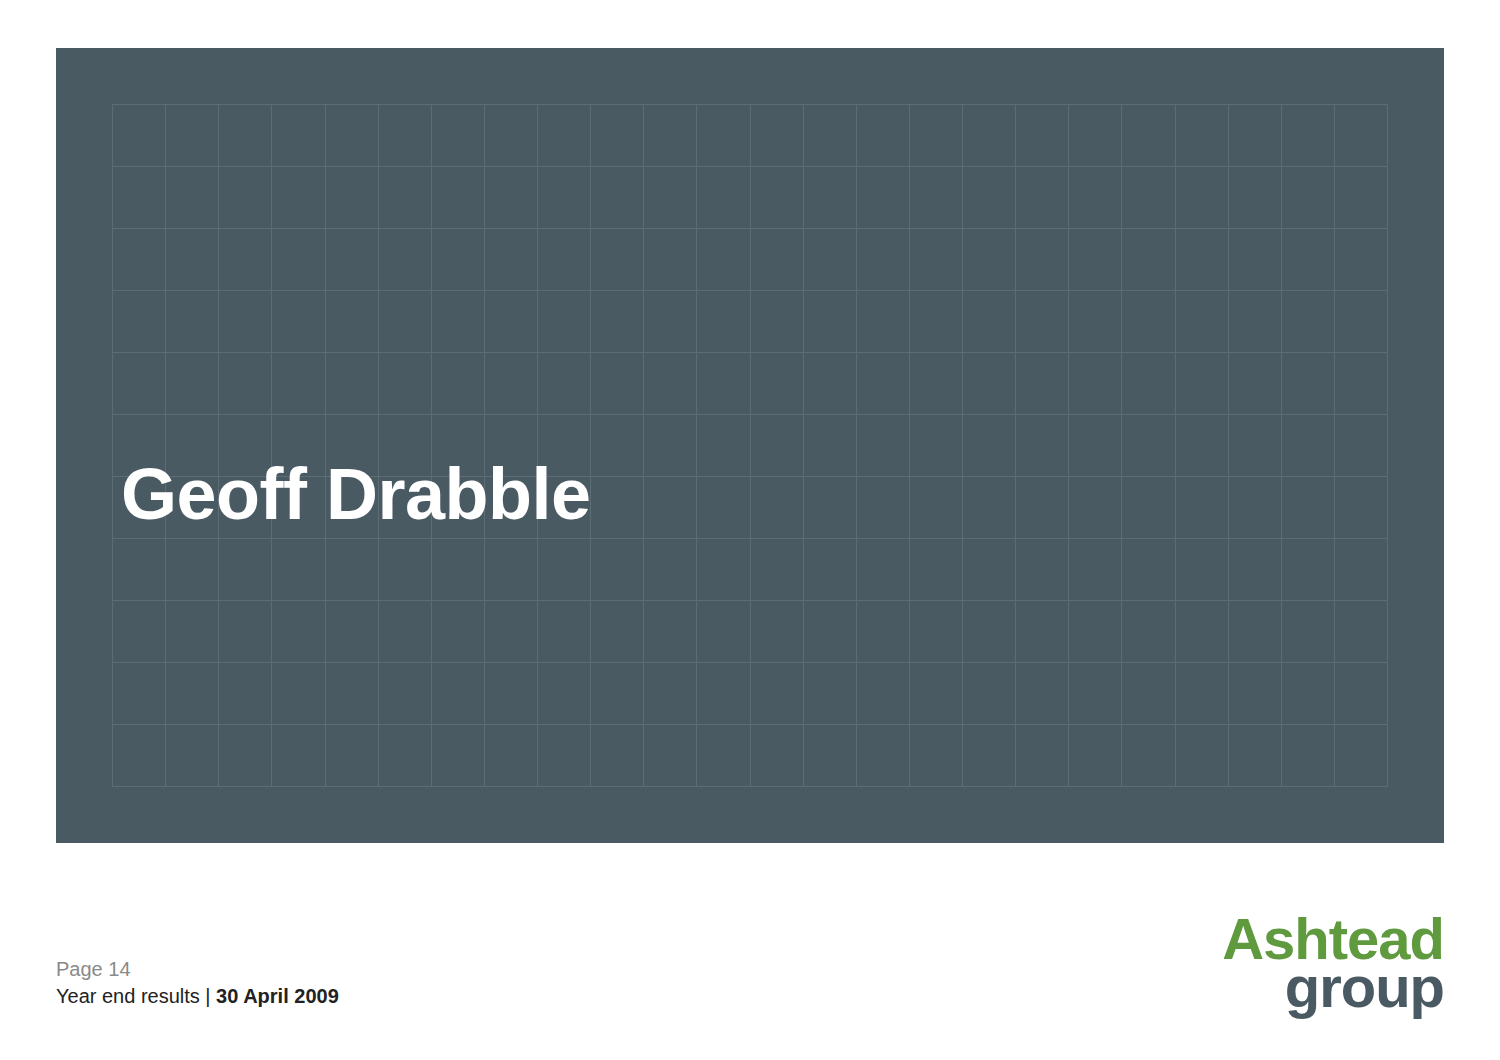Geoff Drabble
Page 14
Year end results | 30 April 2009
Ashtead group